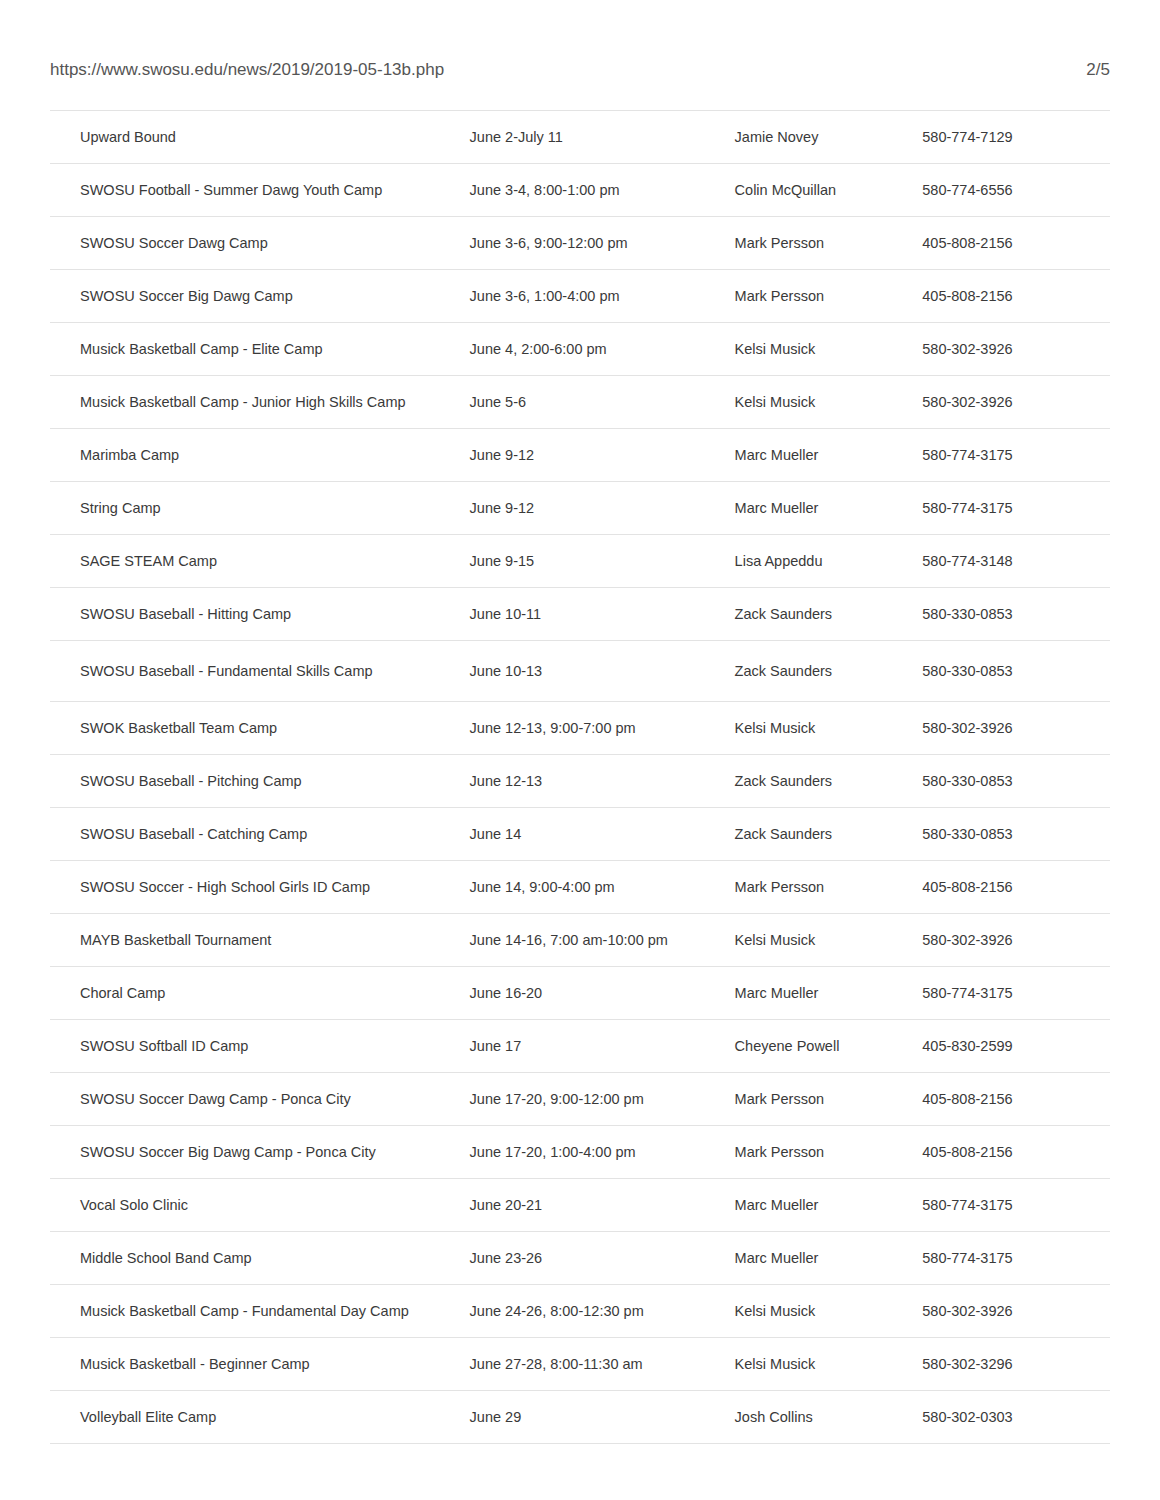https://www.swosu.edu/news/2019/2019-05-13b.php 2/5
| Upward Bound | June 2-July 11 | Jamie Novey | 580-774-7129 |
| SWOSU Football - Summer Dawg Youth Camp | June 3-4, 8:00-1:00 pm | Colin McQuillan | 580-774-6556 |
| SWOSU Soccer Dawg Camp | June 3-6, 9:00-12:00 pm | Mark Persson | 405-808-2156 |
| SWOSU Soccer Big Dawg Camp | June 3-6, 1:00-4:00 pm | Mark Persson | 405-808-2156 |
| Musick Basketball Camp - Elite Camp | June 4, 2:00-6:00 pm | Kelsi Musick | 580-302-3926 |
| Musick Basketball Camp - Junior High Skills Camp | June 5-6 | Kelsi Musick | 580-302-3926 |
| Marimba Camp | June 9-12 | Marc Mueller | 580-774-3175 |
| String Camp | June 9-12 | Marc Mueller | 580-774-3175 |
| SAGE STEAM Camp | June 9-15 | Lisa Appeddu | 580-774-3148 |
| SWOSU Baseball - Hitting Camp | June 10-11 | Zack Saunders | 580-330-0853 |
| SWOSU Baseball - Fundamental Skills Camp | June 10-13 | Zack Saunders | 580-330-0853 |
| SWOK Basketball Team Camp | June 12-13, 9:00-7:00 pm | Kelsi Musick | 580-302-3926 |
| SWOSU Baseball - Pitching Camp | June 12-13 | Zack Saunders | 580-330-0853 |
| SWOSU Baseball - Catching Camp | June 14 | Zack Saunders | 580-330-0853 |
| SWOSU Soccer - High School Girls ID Camp | June 14, 9:00-4:00 pm | Mark Persson | 405-808-2156 |
| MAYB Basketball Tournament | June 14-16, 7:00 am-10:00 pm | Kelsi Musick | 580-302-3926 |
| Choral Camp | June 16-20 | Marc Mueller | 580-774-3175 |
| SWOSU Softball ID Camp | June 17 | Cheyene Powell | 405-830-2599 |
| SWOSU Soccer Dawg Camp - Ponca City | June 17-20, 9:00-12:00 pm | Mark Persson | 405-808-2156 |
| SWOSU Soccer Big Dawg Camp - Ponca City | June 17-20, 1:00-4:00 pm | Mark Persson | 405-808-2156 |
| Vocal Solo Clinic | June 20-21 | Marc Mueller | 580-774-3175 |
| Middle School Band Camp | June 23-26 | Marc Mueller | 580-774-3175 |
| Musick Basketball Camp - Fundamental Day Camp | June 24-26, 8:00-12:30 pm | Kelsi Musick | 580-302-3926 |
| Musick Basketball - Beginner Camp | June 27-28, 8:00-11:30 am | Kelsi Musick | 580-302-3296 |
| Volleyball Elite Camp | June 29 | Josh Collins | 580-302-0303 |